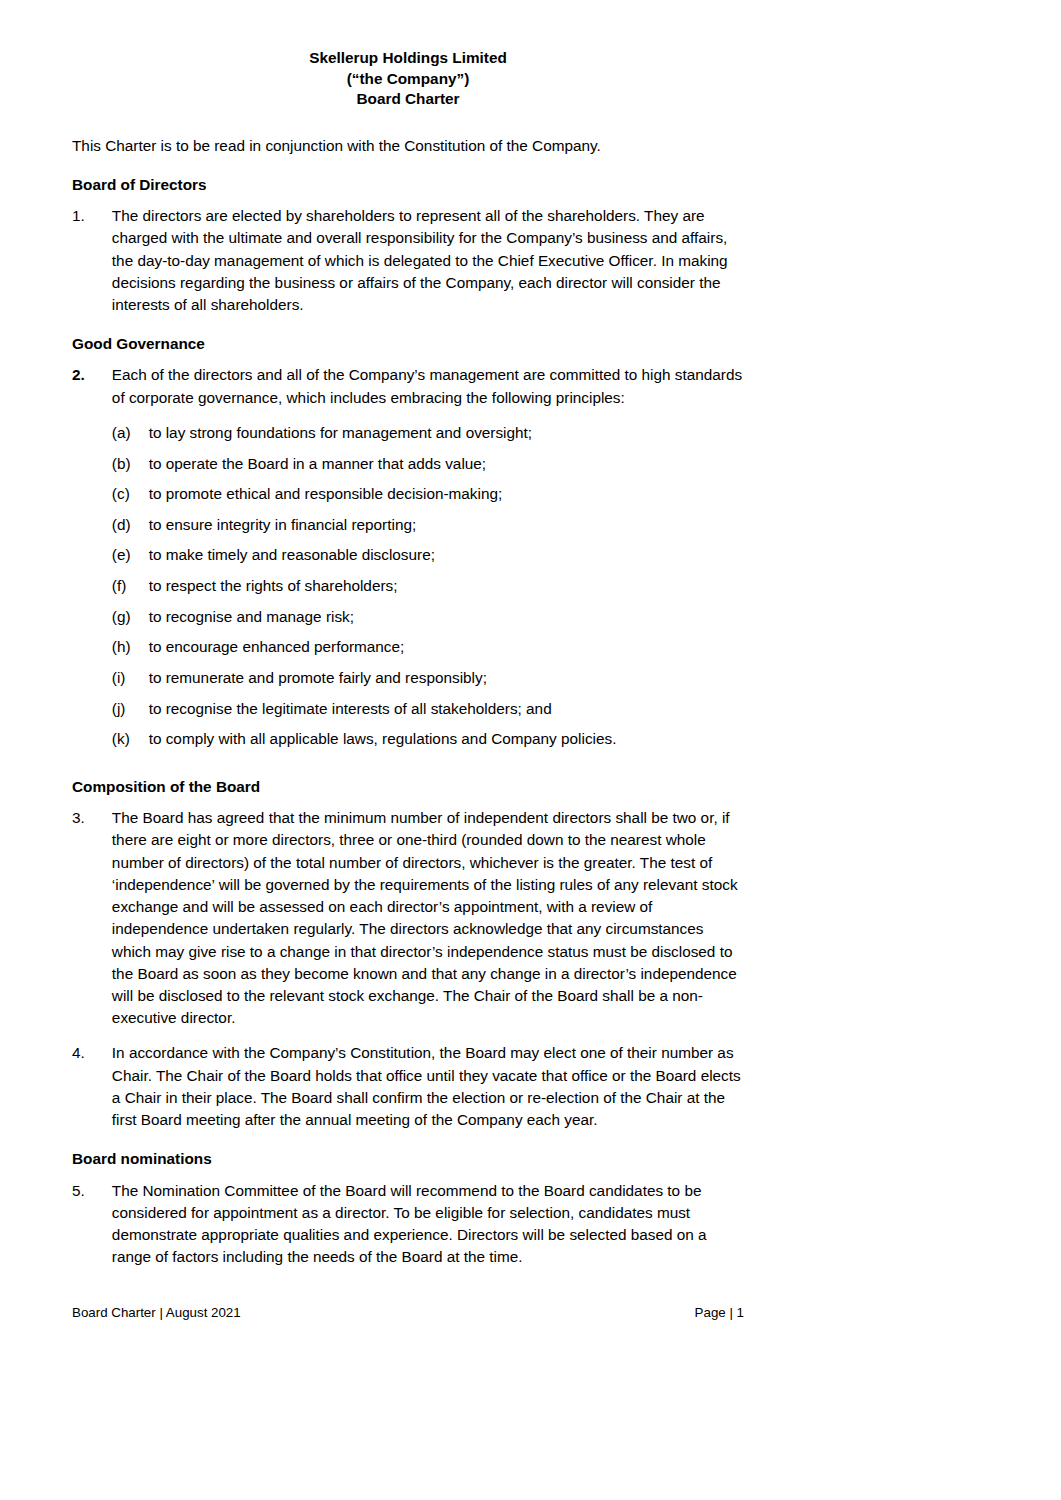Skellerup Holdings Limited
(“the Company”)
Board Charter
This Charter is to be read in conjunction with the Constitution of the Company.
Board of Directors
1.
The directors are elected by shareholders to represent all of the shareholders. They are charged with the ultimate and overall responsibility for the Company’s business and affairs, the day-to-day management of which is delegated to the Chief Executive Officer. In making decisions regarding the business or affairs of the Company, each director will consider the interests of all shareholders.
Good Governance
2.
Each of the directors and all of the Company’s management are committed to high standards of corporate governance, which includes embracing the following principles:
(a) to lay strong foundations for management and oversight;
(b) to operate the Board in a manner that adds value;
(c) to promote ethical and responsible decision-making;
(d) to ensure integrity in financial reporting;
(e) to make timely and reasonable disclosure;
(f) to respect the rights of shareholders;
(g) to recognise and manage risk;
(h) to encourage enhanced performance;
(i) to remunerate and promote fairly and responsibly;
(j) to recognise the legitimate interests of all stakeholders; and
(k) to comply with all applicable laws, regulations and Company policies.
Composition of the Board
3.
The Board has agreed that the minimum number of independent directors shall be two or, if there are eight or more directors, three or one-third (rounded down to the nearest whole number of directors) of the total number of directors, whichever is the greater. The test of ‘independence’ will be governed by the requirements of the listing rules of any relevant stock exchange and will be assessed on each director’s appointment, with a review of independence undertaken regularly. The directors acknowledge that any circumstances which may give rise to a change in that director’s independence status must be disclosed to the Board as soon as they become known and that any change in a director’s independence will be disclosed to the relevant stock exchange. The Chair of the Board shall be a non-executive director.
4.
In accordance with the Company’s Constitution, the Board may elect one of their number as Chair. The Chair of the Board holds that office until they vacate that office or the Board elects a Chair in their place. The Board shall confirm the election or re-election of the Chair at the first Board meeting after the annual meeting of the Company each year.
Board nominations
5.
The Nomination Committee of the Board will recommend to the Board candidates to be considered for appointment as a director. To be eligible for selection, candidates must demonstrate appropriate qualities and experience. Directors will be selected based on a range of factors including the needs of the Board at the time.
Board Charter | August 2021 Page | 1